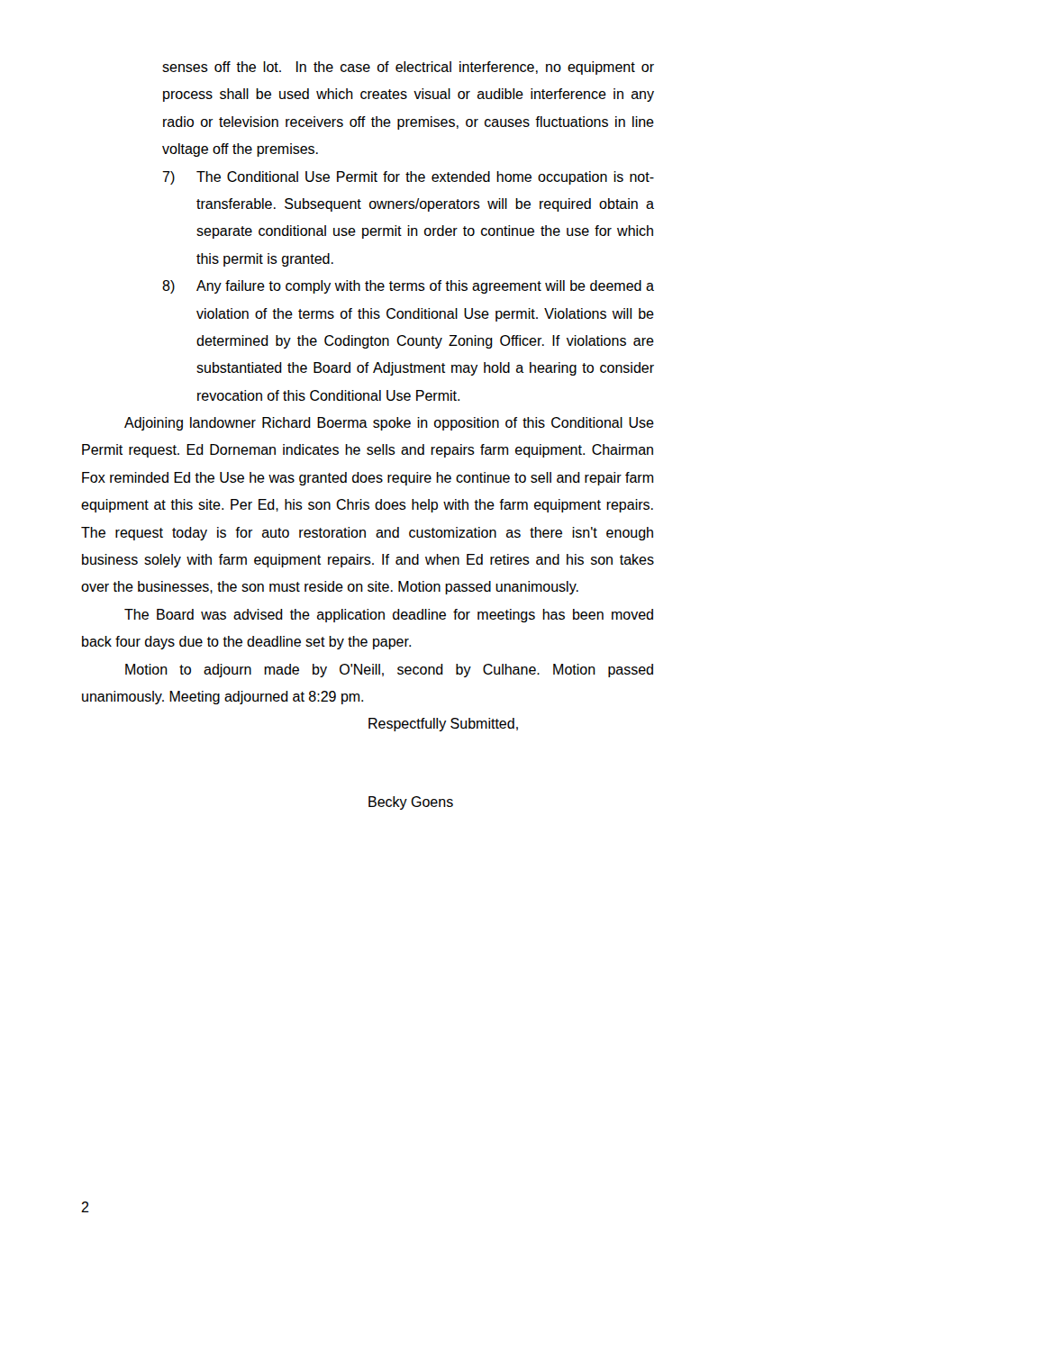senses off the lot. In the case of electrical interference, no equipment or process shall be used which creates visual or audible interference in any radio or television receivers off the premises, or causes fluctuations in line voltage off the premises.
7) The Conditional Use Permit for the extended home occupation is not-transferable. Subsequent owners/operators will be required obtain a separate conditional use permit in order to continue the use for which this permit is granted.
8) Any failure to comply with the terms of this agreement will be deemed a violation of the terms of this Conditional Use permit. Violations will be determined by the Codington County Zoning Officer. If violations are substantiated the Board of Adjustment may hold a hearing to consider revocation of this Conditional Use Permit.
Adjoining landowner Richard Boerma spoke in opposition of this Conditional Use Permit request. Ed Dorneman indicates he sells and repairs farm equipment. Chairman Fox reminded Ed the Use he was granted does require he continue to sell and repair farm equipment at this site. Per Ed, his son Chris does help with the farm equipment repairs. The request today is for auto restoration and customization as there isn't enough business solely with farm equipment repairs. If and when Ed retires and his son takes over the businesses, the son must reside on site. Motion passed unanimously.
The Board was advised the application deadline for meetings has been moved back four days due to the deadline set by the paper.
Motion to adjourn made by O'Neill, second by Culhane. Motion passed unanimously. Meeting adjourned at 8:29 pm.
Respectfully Submitted,
Becky Goens
2